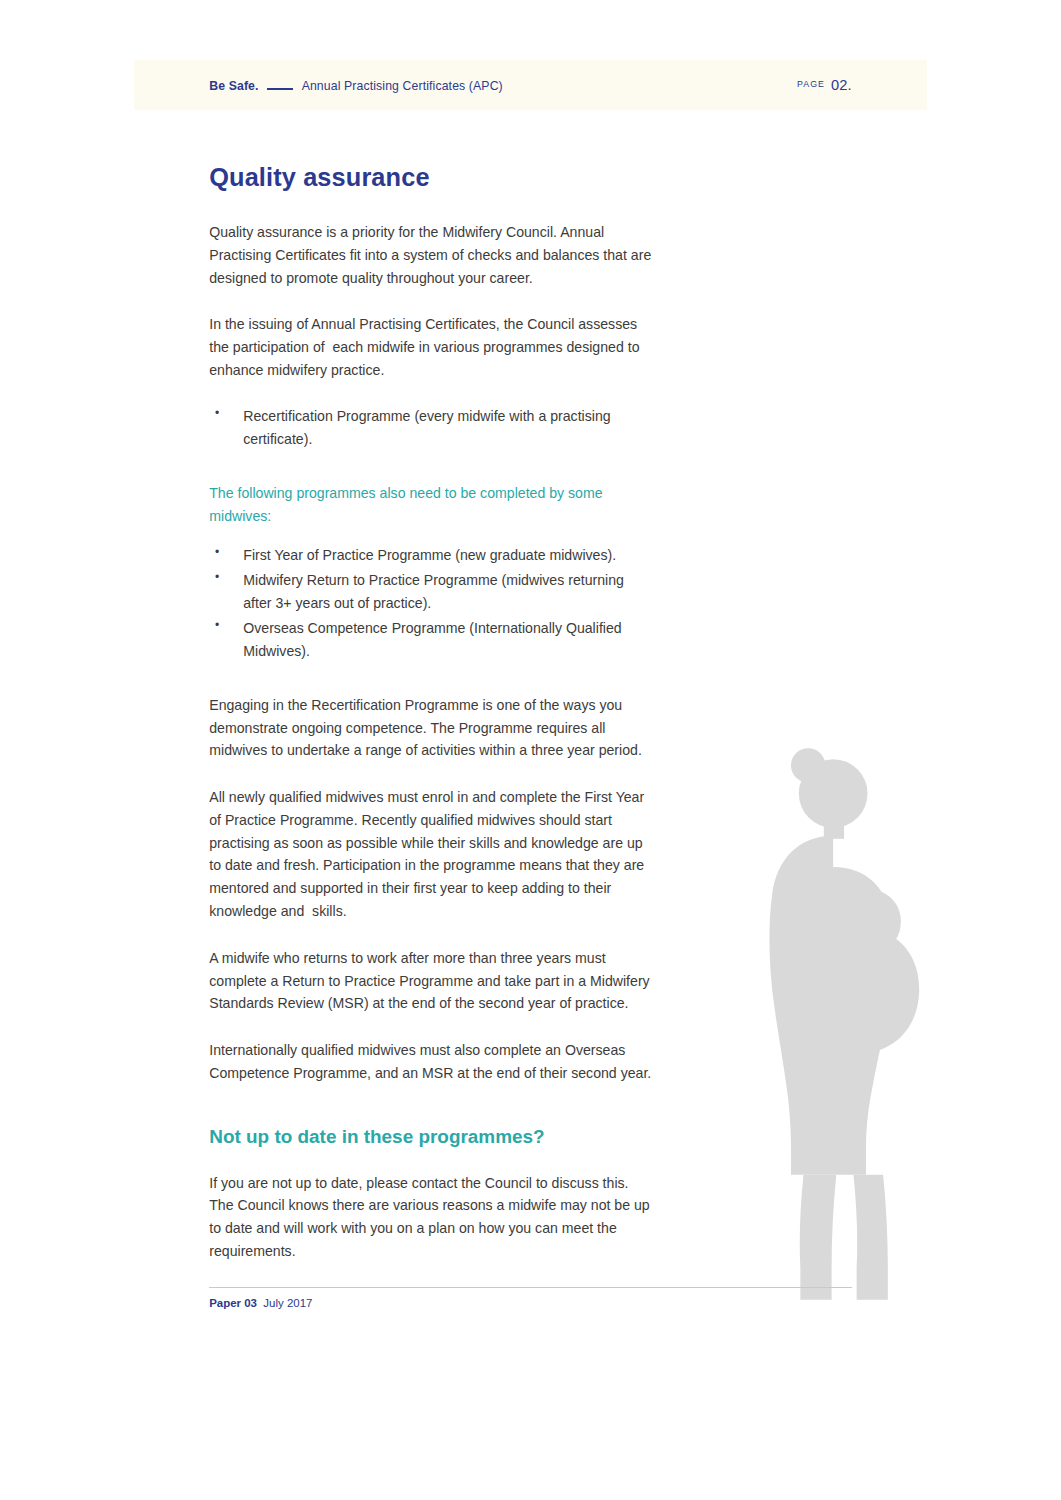Be Safe. Annual Practising Certificates (APC)
page 02.
Quality assurance
Quality assurance is a priority for the Midwifery Council. Annual Practising Certificates fit into a system of checks and balances that are designed to promote quality throughout your career.
In the issuing of Annual Practising Certificates, the Council assesses the participation of each midwife in various programmes designed to enhance midwifery practice.
Recertification Programme (every midwife with a practising certificate).
The following programmes also need to be completed by some midwives:
First Year of Practice Programme (new graduate midwives).
Midwifery Return to Practice Programme (midwives returning after 3+ years out of practice).
Overseas Competence Programme (Internationally Qualified Midwives).
Engaging in the Recertification Programme is one of the ways you demonstrate ongoing competence. The Programme requires all midwives to undertake a range of activities within a three year period.
All newly qualified midwives must enrol in and complete the First Year of Practice Programme. Recently qualified midwives should start practising as soon as possible while their skills and knowledge are up to date and fresh. Participation in the programme means that they are mentored and supported in their first year to keep adding to their knowledge and skills.
A midwife who returns to work after more than three years must complete a Return to Practice Programme and take part in a Midwifery Standards Review (MSR) at the end of the second year of practice.
Internationally qualified midwives must also complete an Overseas Competence Programme, and an MSR at the end of their second year.
Not up to date in these programmes?
If you are not up to date, please contact the Council to discuss this. The Council knows there are various reasons a midwife may not be up to date and will work with you on a plan on how you can meet the requirements.
Paper 03 July 2017